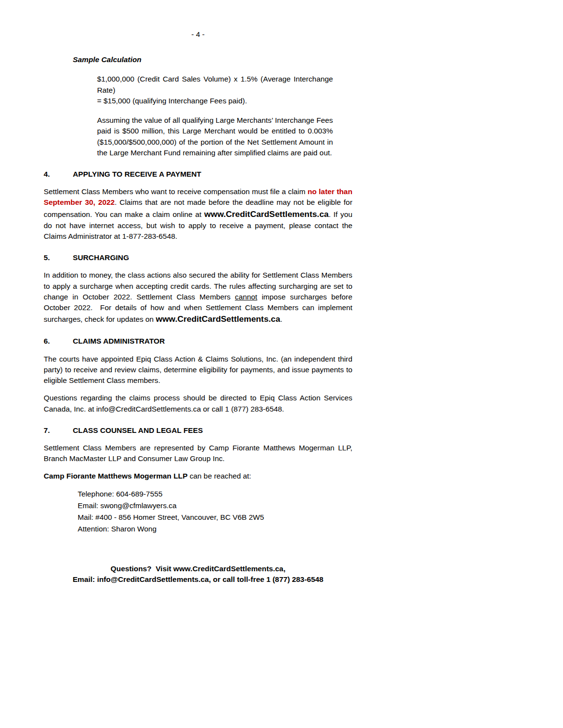- 4 -
Sample Calculation
$1,000,000 (Credit Card Sales Volume) x 1.5% (Average Interchange Rate)
= $15,000 (qualifying Interchange Fees paid).
Assuming the value of all qualifying Large Merchants’ Interchange Fees paid is $500 million, this Large Merchant would be entitled to 0.003% ($15,000/$500,000,000) of the portion of the Net Settlement Amount in the Large Merchant Fund remaining after simplified claims are paid out.
4. APPLYING TO RECEIVE A PAYMENT
Settlement Class Members who want to receive compensation must file a claim no later than September 30, 2022. Claims that are not made before the deadline may not be eligible for compensation. You can make a claim online at www.CreditCardSettlements.ca. If you do not have internet access, but wish to apply to receive a payment, please contact the Claims Administrator at 1-877-283-6548.
5. SURCHARGING
In addition to money, the class actions also secured the ability for Settlement Class Members to apply a surcharge when accepting credit cards. The rules affecting surcharging are set to change in October 2022. Settlement Class Members cannot impose surcharges before October 2022. For details of how and when Settlement Class Members can implement surcharges, check for updates on www.CreditCardSettlements.ca.
6. CLAIMS ADMINISTRATOR
The courts have appointed Epiq Class Action & Claims Solutions, Inc. (an independent third party) to receive and review claims, determine eligibility for payments, and issue payments to eligible Settlement Class members.
Questions regarding the claims process should be directed to Epiq Class Action Services Canada, Inc. at info@CreditCardSettlements.ca or call 1 (877) 283-6548.
7. CLASS COUNSEL AND LEGAL FEES
Settlement Class Members are represented by Camp Fiorante Matthews Mogerman LLP, Branch MacMaster LLP and Consumer Law Group Inc.
Camp Fiorante Matthews Mogerman LLP can be reached at:
Telephone: 604-689-7555
Email: swong@cfmlawyers.ca
Mail: #400 - 856 Homer Street, Vancouver, BC V6B 2W5
Attention: Sharon Wong
Questions? Visit www.CreditCardSettlements.ca,
Email: info@CreditCardSettlements.ca, or call toll-free 1 (877) 283-6548